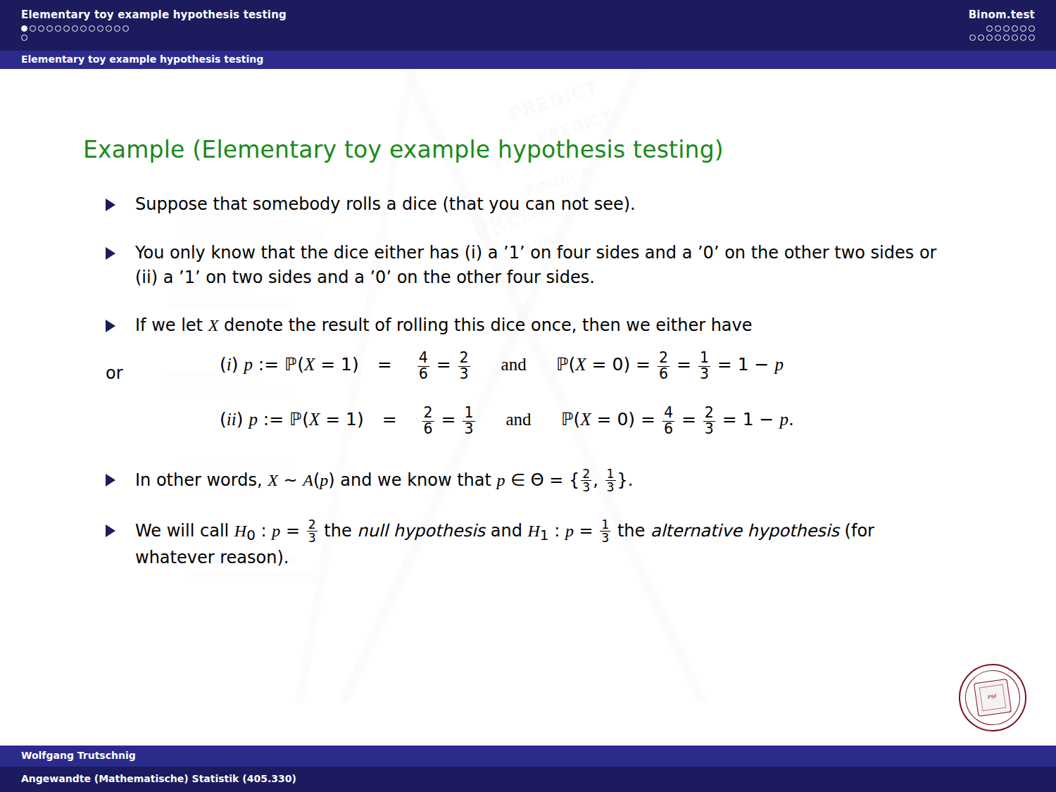Elementary toy example hypothesis testing
Binom.test
Elementary toy example hypothesis testing
PREDICT
PREDICT
PREDICT
PREDICT
PREDICT
PREDICT
Example (Elementary toy example hypothesis testing)
Suppose that somebody rolls a dice (that you can not see).
You only know that the dice either has (i) a ’1’ on four sides and a ’0’ on the other two sides or (ii) a ’1’ on two sides and a ’0’ on the other four sides.
If we let X denote the result of rolling this dice once, then we either have
(i) p := ℙ(X = 1) = 46 = 23 and ℙ(X = 0) = 26 = 13 = 1 − p
or
(ii) p := ℙ(X = 1) = 26 = 13 and ℙ(X = 0) = 46 = 23 = 1 − p.
In other words, X ∼ A(p) and we know that p ∈ Θ = {23, 13}.
We will call H0 : p = 23 the null hypothesis and H1 : p = 13 the alternative hypothesis (for whatever reason).
PSF
Wolfgang Trutschnig
Angewandte (Mathematische) Statistik (405.330)